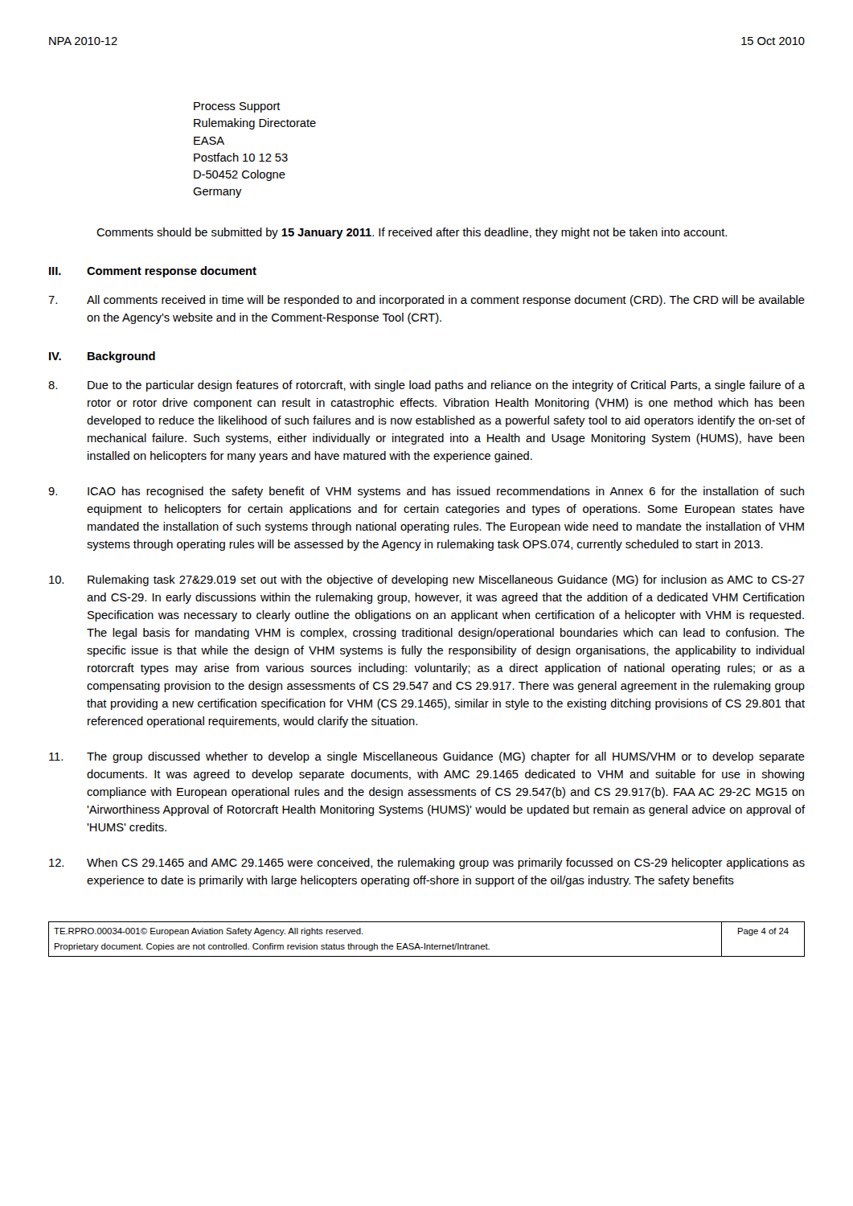NPA 2010-12 15 Oct 2010
Process Support
Rulemaking Directorate
EASA
Postfach 10 12 53
D-50452 Cologne
Germany
Comments should be submitted by 15 January 2011. If received after this deadline, they might not be taken into account.
III. Comment response document
7. All comments received in time will be responded to and incorporated in a comment response document (CRD). The CRD will be available on the Agency's website and in the Comment-Response Tool (CRT).
IV. Background
8. Due to the particular design features of rotorcraft, with single load paths and reliance on the integrity of Critical Parts, a single failure of a rotor or rotor drive component can result in catastrophic effects. Vibration Health Monitoring (VHM) is one method which has been developed to reduce the likelihood of such failures and is now established as a powerful safety tool to aid operators identify the on-set of mechanical failure. Such systems, either individually or integrated into a Health and Usage Monitoring System (HUMS), have been installed on helicopters for many years and have matured with the experience gained.
9. ICAO has recognised the safety benefit of VHM systems and has issued recommendations in Annex 6 for the installation of such equipment to helicopters for certain applications and for certain categories and types of operations. Some European states have mandated the installation of such systems through national operating rules. The European wide need to mandate the installation of VHM systems through operating rules will be assessed by the Agency in rulemaking task OPS.074, currently scheduled to start in 2013.
10. Rulemaking task 27&29.019 set out with the objective of developing new Miscellaneous Guidance (MG) for inclusion as AMC to CS-27 and CS-29. In early discussions within the rulemaking group, however, it was agreed that the addition of a dedicated VHM Certification Specification was necessary to clearly outline the obligations on an applicant when certification of a helicopter with VHM is requested. The legal basis for mandating VHM is complex, crossing traditional design/operational boundaries which can lead to confusion. The specific issue is that while the design of VHM systems is fully the responsibility of design organisations, the applicability to individual rotorcraft types may arise from various sources including: voluntarily; as a direct application of national operating rules; or as a compensating provision to the design assessments of CS 29.547 and CS 29.917. There was general agreement in the rulemaking group that providing a new certification specification for VHM (CS 29.1465), similar in style to the existing ditching provisions of CS 29.801 that referenced operational requirements, would clarify the situation.
11. The group discussed whether to develop a single Miscellaneous Guidance (MG) chapter for all HUMS/VHM or to develop separate documents. It was agreed to develop separate documents, with AMC 29.1465 dedicated to VHM and suitable for use in showing compliance with European operational rules and the design assessments of CS 29.547(b) and CS 29.917(b). FAA AC 29-2C MG15 on 'Airworthiness Approval of Rotorcraft Health Monitoring Systems (HUMS)' would be updated but remain as general advice on approval of 'HUMS' credits.
12. When CS 29.1465 and AMC 29.1465 were conceived, the rulemaking group was primarily focussed on CS-29 helicopter applications as experience to date is primarily with large helicopters operating off-shore in support of the oil/gas industry. The safety benefits
TE.RPRO.00034-001© European Aviation Safety Agency. All rights reserved.
Proprietary document. Copies are not controlled. Confirm revision status through the EASA-Internet/Intranet.
Page 4 of 24